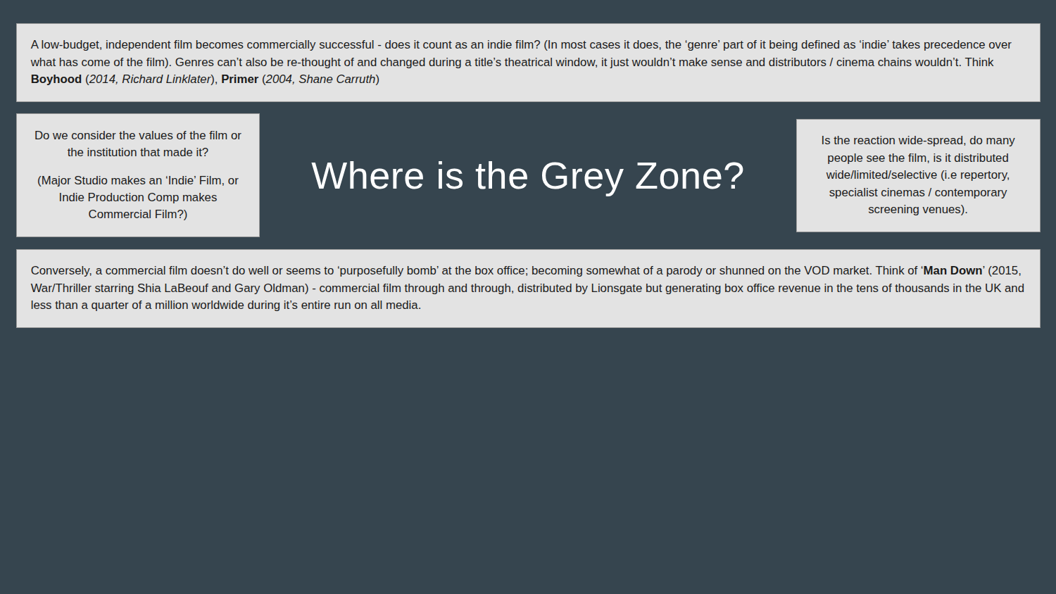A low-budget, independent film becomes commercially successful - does it count as an indie film? (In most cases it does, the ‘genre’ part of it being defined as ‘indie’ takes precedence over what has come of the film). Genres can’t also be re-thought of and changed during a title’s theatrical window, it just wouldn’t make sense and distributors / cinema chains wouldn’t. Think Boyhood (2014, Richard Linklater), Primer (2004, Shane Carruth)
Do we consider the values of the film or the institution that made it?
(Major Studio makes an ‘Indie’ Film, or Indie Production Comp makes Commercial Film?)
Where is the Grey Zone?
Is the reaction wide-spread, do many people see the film, is it distributed wide/limited/selective (i.e repertory, specialist cinemas / contemporary screening venues).
Conversely, a commercial film doesn’t do well or seems to ‘purposefully bomb’ at the box office; becoming somewhat of a parody or shunned on the VOD market. Think of ‘Man Down’ (2015, War/Thriller starring Shia LaBeouf and Gary Oldman) - commercial film through and through, distributed by Lionsgate but generating box office revenue in the tens of thousands in the UK and less than a quarter of a million worldwide during it’s entire run on all media.